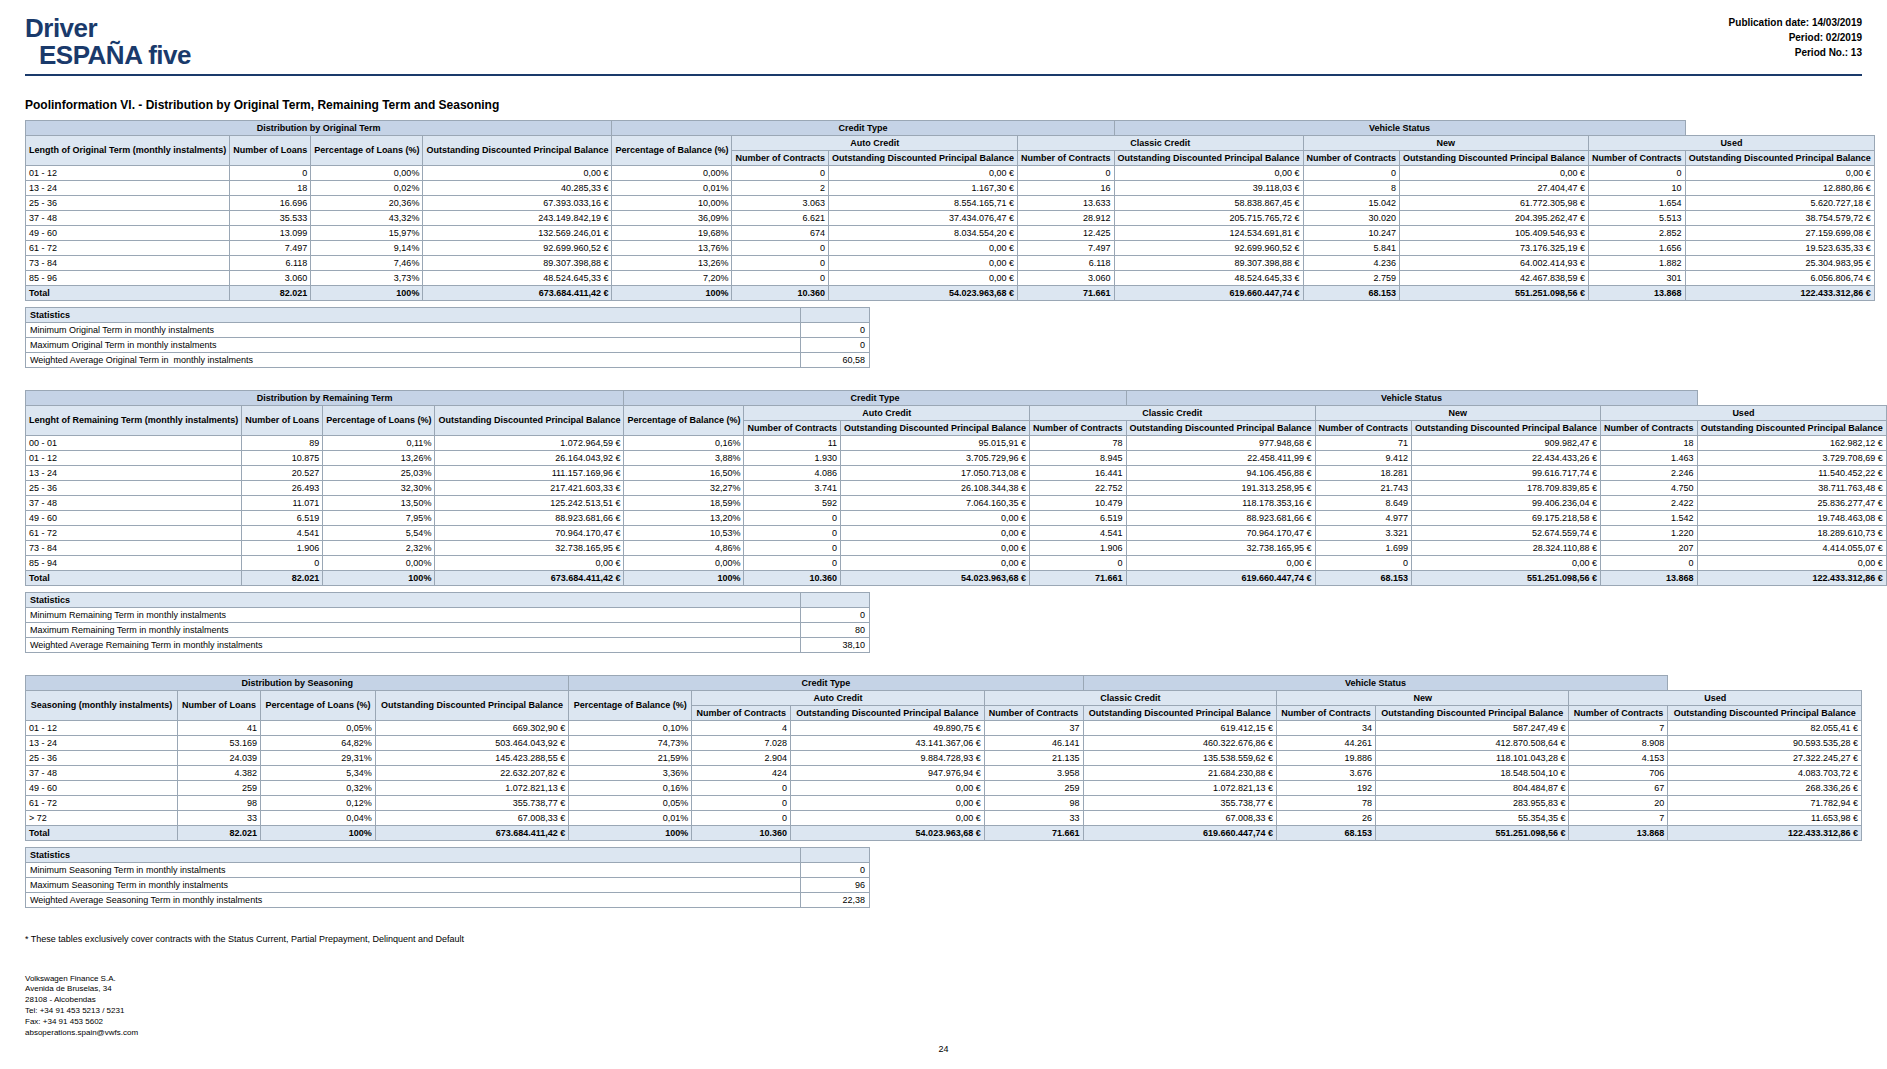DriverESPAÑA five
Publication date: 14/03/2019
Period: 02/2019
Period No.: 13
Poolinformation VI. - Distribution by Original Term, Remaining Term and Seasoning
| Distribution by Original Term | Credit Type | Vehicle Status |
| --- | --- | --- |
| Length of Original Term (monthly instalments) | Number of Loans | Percentage of Loans (%) | Outstanding Discounted Principal Balance | Percentage of Balance (%) | Auto Credit | Classic Credit | New | Used |
| Number of Contracts | Outstanding Discounted Principal Balance | Number of Contracts | Outstanding Discounted Principal Balance | Number of Contracts | Outstanding Discounted Principal Balance | Number of Contracts | Outstanding Discounted Principal Balance |
| 01 - 12 | 0 | 0,00% | 0,00 € | 0,00% | 0 | 0,00 € | 0 | 0,00 € | 0 | 0,00 € | 0 | 0,00 € |
| 13 - 24 | 18 | 0,02% | 40.285,33 € | 0,01% | 2 | 1.167,30 € | 16 | 39.118,03 € | 8 | 27.404,47 € | 10 | 12.880,86 € |
| 25 - 36 | 16.696 | 20,36% | 67.393.033,16 € | 10,00% | 3.063 | 8.554.165,71 € | 13.633 | 58.838.867,45 € | 15.042 | 61.772.305,98 € | 1.654 | 5.620.727,18 € |
| 37 - 48 | 35.533 | 43,32% | 243.149.842,19 € | 36,09% | 6.621 | 37.434.076,47 € | 28.912 | 205.715.765,72 € | 30.020 | 204.395.262,47 € | 5.513 | 38.754.579,72 € |
| 49 - 60 | 13.099 | 15,97% | 132.569.246,01 € | 19,68% | 674 | 8.034.554,20 € | 12.425 | 124.534.691,81 € | 10.247 | 105.409.546,93 € | 2.852 | 27.159.699,08 € |
| 61 - 72 | 7.497 | 9,14% | 92.699.960,52 € | 13,76% | 0 | 0,00 € | 7.497 | 92.699.960,52 € | 5.841 | 73.176.325,19 € | 1.656 | 19.523.635,33 € |
| 73 - 84 | 6.118 | 7,46% | 89.307.398,88 € | 13,26% | 0 | 0,00 € | 6.118 | 89.307.398,88 € | 4.236 | 64.002.414,93 € | 1.882 | 25.304.983,95 € |
| 85 - 96 | 3.060 | 3,73% | 48.524.645,33 € | 7,20% | 0 | 0,00 € | 3.060 | 48.524.645,33 € | 2.759 | 42.467.838,59 € | 301 | 6.056.806,74 € |
| Total | 82.021 | 100% | 673.684.411,42 € | 100% | 10.360 | 54.023.963,68 € | 71.661 | 619.660.447,74 € | 68.153 | 551.251.098,56 € | 13.868 | 122.433.312,86 € |
| Statistics | |
| Minimum Original Term in monthly instalments | 0 |
| Maximum Original Term in monthly instalments | 0 |
| Weighted Average Original Term in monthly instalments | 60,58 |
| Distribution by Remaining Term | Credit Type | Vehicle Status |
| --- | --- | --- |
| Lenght of Remaining Term (monthly instalments) | Number of Loans | Percentage of Loans (%) | Outstanding Discounted Principal Balance | Percentage of Balance (%) | Auto Credit | Classic Credit | New | Used |
| Number of Contracts | Outstanding Discounted Principal Balance | Number of Contracts | Outstanding Discounted Principal Balance | Number of Contracts | Outstanding Discounted Principal Balance | Number of Contracts | Outstanding Discounted Principal Balance |
| 00 - 01 | 89 | 0,11% | 1.072.964,59 € | 0,16% | 11 | 95.015,91 € | 78 | 977.948,68 € | 71 | 909.982,47 € | 18 | 162.982,12 € |
| 01 - 12 | 10.875 | 13,26% | 26.164.043,92 € | 3,88% | 1.930 | 3.705.729,96 € | 8.945 | 22.458.411,99 € | 9.412 | 22.434.433,26 € | 1.463 | 3.729.708,69 € |
| 13 - 24 | 20.527 | 25,03% | 111.157.169,96 € | 16,50% | 4.086 | 17.050.713,08 € | 16.441 | 94.106.456,88 € | 18.281 | 99.616.717,74 € | 2.246 | 11.540.452,22 € |
| 25 - 36 | 26.493 | 32,30% | 217.421.603,33 € | 32,27% | 3.741 | 26.108.344,38 € | 22.752 | 191.313.258,95 € | 21.743 | 178.709.839,85 € | 4.750 | 38.711.763,48 € |
| 37 - 48 | 11.071 | 13,50% | 125.242.513,51 € | 18,59% | 592 | 7.064.160,35 € | 10.479 | 118.178.353,16 € | 8.649 | 99.406.236,04 € | 2.422 | 25.836.277,47 € |
| 49 - 60 | 6.519 | 7,95% | 88.923.681,66 € | 13,20% | 0 | 0,00 € | 6.519 | 88.923.681,66 € | 4.977 | 69.175.218,58 € | 1.542 | 19.748.463,08 € |
| 61 - 72 | 4.541 | 5,54% | 70.964.170,47 € | 10,53% | 0 | 0,00 € | 4.541 | 70.964.170,47 € | 3.321 | 52.674.559,74 € | 1.220 | 18.289.610,73 € |
| 73 - 84 | 1.906 | 2,32% | 32.738.165,95 € | 4,86% | 0 | 0,00 € | 1.906 | 32.738.165,95 € | 1.699 | 28.324.110,88 € | 207 | 4.414.055,07 € |
| 85 - 94 | 0 | 0,00% | 0,00 € | 0,00% | 0 | 0,00 € | 0 | 0,00 € | 0 | 0,00 € | 0 | 0,00 € |
| Total | 82.021 | 100% | 673.684.411,42 € | 100% | 10.360 | 54.023.963,68 € | 71.661 | 619.660.447,74 € | 68.153 | 551.251.098,56 € | 13.868 | 122.433.312,86 € |
| Statistics | |
| Minimum Remaining Term in monthly instalments | 0 |
| Maximum Remaining Term in monthly instalments | 80 |
| Weighted Average Remaining Term in monthly instalments | 38,10 |
| Distribution by Seasoning | Credit Type | Vehicle Status |
| --- | --- | --- |
| Seasoning (monthly instalments) | Number of Loans | Percentage of Loans (%) | Outstanding Discounted Principal Balance | Percentage of Balance (%) | Auto Credit | Classic Credit | New | Used |
| Number of Contracts | Outstanding Discounted Principal Balance | Number of Contracts | Outstanding Discounted Principal Balance | Number of Contracts | Outstanding Discounted Principal Balance | Number of Contracts | Outstanding Discounted Principal Balance |
| 01 - 12 | 41 | 0,05% | 669.302,90 € | 0,10% | 4 | 49.890,75 € | 37 | 619.412,15 € | 34 | 587.247,49 € | 7 | 82.055,41 € |
| 13 - 24 | 53.169 | 64,82% | 503.464.043,92 € | 74,73% | 7.028 | 43.141.367,06 € | 46.141 | 460.322.676,86 € | 44.261 | 412.870.508,64 € | 8.908 | 90.593.535,28 € |
| 25 - 36 | 24.039 | 29,31% | 145.423.288,55 € | 21,59% | 2.904 | 9.884.728,93 € | 21.135 | 135.538.559,62 € | 19.886 | 118.101.043,28 € | 4.153 | 27.322.245,27 € |
| 37 - 48 | 4.382 | 5,34% | 22.632.207,82 € | 3,36% | 424 | 947.976,94 € | 3.958 | 21.684.230,88 € | 3.676 | 18.548.504,10 € | 706 | 4.083.703,72 € |
| 49 - 60 | 259 | 0,32% | 1.072.821,13 € | 0,16% | 0 | 0,00 € | 259 | 1.072.821,13 € | 192 | 804.484,87 € | 67 | 268.336,26 € |
| 61 - 72 | 98 | 0,12% | 355.738,77 € | 0,05% | 0 | 0,00 € | 98 | 355.738,77 € | 78 | 283.955,83 € | 20 | 71.782,94 € |
| > 72 | 33 | 0,04% | 67.008,33 € | 0,01% | 0 | 0,00 € | 33 | 67.008,33 € | 26 | 55.354,35 € | 7 | 11.653,98 € |
| Total | 82.021 | 100% | 673.684.411,42 € | 100% | 10.360 | 54.023.963,68 € | 71.661 | 619.660.447,74 € | 68.153 | 551.251.098,56 € | 13.868 | 122.433.312,86 € |
| Statistics | |
| Minimum Seasoning Term in monthly instalments | 0 |
| Maximum Seasoning Term in monthly instalments | 96 |
| Weighted Average Seasoning Term in monthly instalments | 22,38 |
* These tables exclusively cover contracts with the Status Current, Partial Prepayment, Delinquent and Default
Volkswagen Finance S.A.
Avenida de Bruselas, 34
28108 - Alcobendas
Tel: +34 91 453 5213 / 5231
Fax: +34 91 453 5602
absoperations.spain@vwfs.com
24